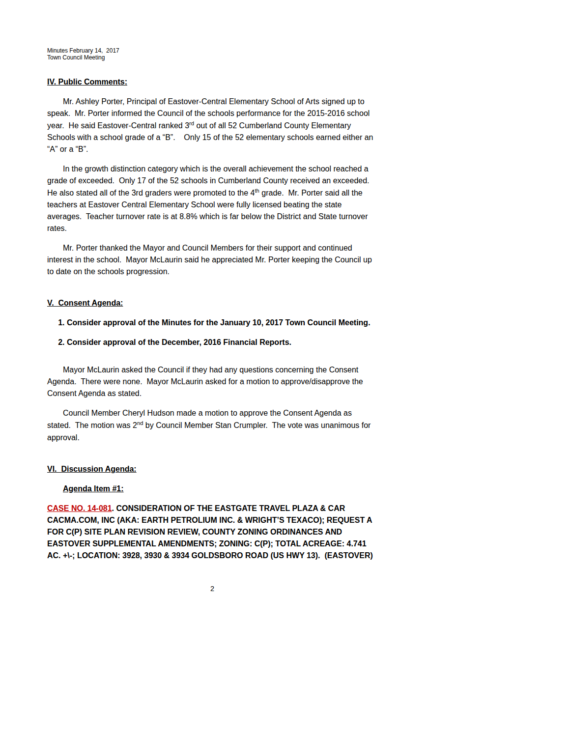Minutes February 14, 2017
Town Council Meeting
IV. Public Comments:
Mr. Ashley Porter, Principal of Eastover-Central Elementary School of Arts signed up to speak. Mr. Porter informed the Council of the schools performance for the 2015-2016 school year. He said Eastover-Central ranked 3rd out of all 52 Cumberland County Elementary Schools with a school grade of a “B”. Only 15 of the 52 elementary schools earned either an “A” or a “B”.
In the growth distinction category which is the overall achievement the school reached a grade of exceeded. Only 17 of the 52 schools in Cumberland County received an exceeded. He also stated all of the 3rd graders were promoted to the 4th grade. Mr. Porter said all the teachers at Eastover Central Elementary School were fully licensed beating the state averages. Teacher turnover rate is at 8.8% which is far below the District and State turnover rates.
Mr. Porter thanked the Mayor and Council Members for their support and continued interest in the school. Mayor McLaurin said he appreciated Mr. Porter keeping the Council up to date on the schools progression.
V. Consent Agenda:
Consider approval of the Minutes for the January 10, 2017 Town Council Meeting.
Consider approval of the December, 2016 Financial Reports.
Mayor McLaurin asked the Council if they had any questions concerning the Consent Agenda. There were none. Mayor McLaurin asked for a motion to approve/disapprove the Consent Agenda as stated.
Council Member Cheryl Hudson made a motion to approve the Consent Agenda as stated. The motion was 2nd by Council Member Stan Crumpler. The vote was unanimous for approval.
VI. Discussion Agenda:
Agenda Item #1:
CASE NO. 14-081. CONSIDERATION OF THE EASTGATE TRAVEL PLAZA & CAR CACMA.COM, INC (AKA: EARTH PETROLIUM INC. & WRIGHT’S TEXACO); REQUEST A FOR C(P) SITE PLAN REVISION REVIEW, COUNTY ZONING ORDINANCES AND EASTOVER SUPPLEMENTAL AMENDMENTS; ZONING: C(P); TOTAL ACREAGE: 4.741 AC. +\-; LOCATION: 3928, 3930 & 3934 GOLDSBORO ROAD (US HWY 13). (EASTOVER)
2